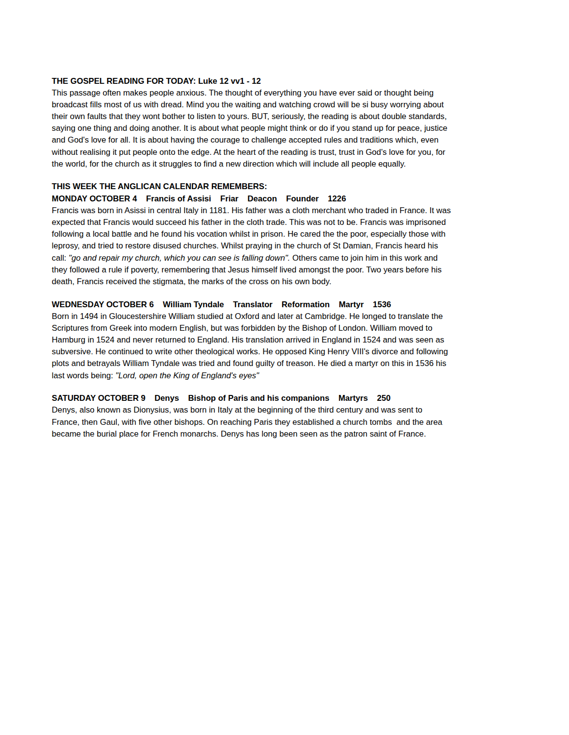THE GOSPEL READING FOR TODAY: Luke 12 vv1 - 12
This passage often makes people anxious. The thought of everything you have ever said or thought being broadcast fills most of us with dread. Mind you the waiting and watching crowd will be si busy worrying about their own faults that they wont bother to listen to yours. BUT, seriously, the reading is about double standards, saying one thing and doing another. It is about what people might think or do if you stand up for peace, justice and God's love for all. It is about having the courage to challenge accepted rules and traditions which, even without realising it put people onto the edge. At the heart of the reading is trust, trust in God's love for you, for the world, for the church as it struggles to find a new direction which will include all people equally.
THIS WEEK THE ANGLICAN CALENDAR REMEMBERS:
MONDAY OCTOBER 4 Francis of Assisi Friar Deacon Founder 1226
Francis was born in Asissi in central Italy in 1181. His father was a cloth merchant who traded in France. It was expected that Francis would succeed his father in the cloth trade. This was not to be. Francis was imprisoned following a local battle and he found his vocation whilst in prison. He cared the the poor, especially those with leprosy, and tried to restore disused churches. Whilst praying in the church of St Damian, Francis heard his call: "go and repair my church, which you can see is falling down". Others came to join him in this work and they followed a rule if poverty, remembering that Jesus himself lived amongst the poor. Two years before his death, Francis received the stigmata, the marks of the cross on his own body.
WEDNESDAY OCTOBER 6 William Tyndale Translator Reformation Martyr 1536
Born in 1494 in Gloucestershire William studied at Oxford and later at Cambridge. He longed to translate the Scriptures from Greek into modern English, but was forbidden by the Bishop of London. William moved to Hamburg in 1524 and never returned to England. His translation arrived in England in 1524 and was seen as subversive. He continued to write other theological works. He opposed King Henry VIII's divorce and following plots and betrayals William Tyndale was tried and found guilty of treason. He died a martyr on this in 1536 his last words being: "Lord, open the King of England's eyes"
SATURDAY OCTOBER 9 Denys Bishop of Paris and his companions Martyrs 250
Denys, also known as Dionysius, was born in Italy at the beginning of the third century and was sent to France, then Gaul, with five other bishops. On reaching Paris they established a church tombs and the area became the burial place for French monarchs. Denys has long been seen as the patron saint of France.